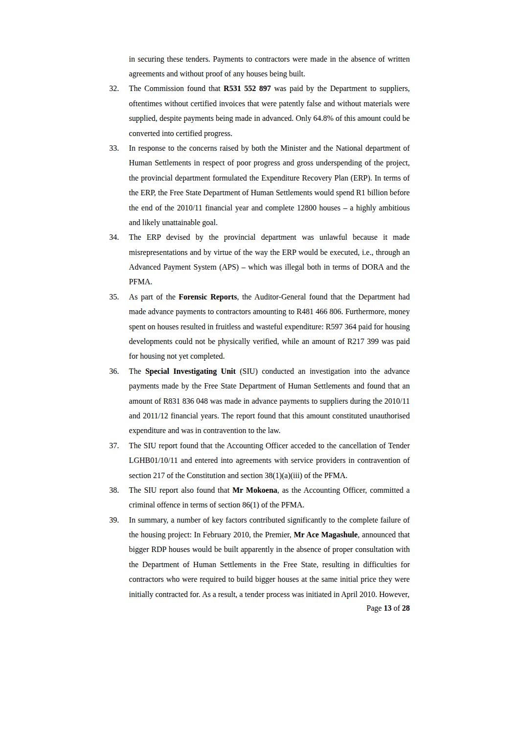in securing these tenders. Payments to contractors were made in the absence of written agreements and without proof of any houses being built.
The Commission found that R531 552 897 was paid by the Department to suppliers, oftentimes without certified invoices that were patently false and without materials were supplied, despite payments being made in advanced. Only 64.8% of this amount could be converted into certified progress.
In response to the concerns raised by both the Minister and the National department of Human Settlements in respect of poor progress and gross underspending of the project, the provincial department formulated the Expenditure Recovery Plan (ERP). In terms of the ERP, the Free State Department of Human Settlements would spend R1 billion before the end of the 2010/11 financial year and complete 12800 houses – a highly ambitious and likely unattainable goal.
The ERP devised by the provincial department was unlawful because it made misrepresentations and by virtue of the way the ERP would be executed, i.e., through an Advanced Payment System (APS) – which was illegal both in terms of DORA and the PFMA.
As part of the Forensic Reports, the Auditor-General found that the Department had made advance payments to contractors amounting to R481 466 806. Furthermore, money spent on houses resulted in fruitless and wasteful expenditure: R597 364 paid for housing developments could not be physically verified, while an amount of R217 399 was paid for housing not yet completed.
The Special Investigating Unit (SIU) conducted an investigation into the advance payments made by the Free State Department of Human Settlements and found that an amount of R831 836 048 was made in advance payments to suppliers during the 2010/11 and 2011/12 financial years. The report found that this amount constituted unauthorised expenditure and was in contravention to the law.
The SIU report found that the Accounting Officer acceded to the cancellation of Tender LGHB01/10/11 and entered into agreements with service providers in contravention of section 217 of the Constitution and section 38(1)(a)(iii) of the PFMA.
The SIU report also found that Mr Mokoena, as the Accounting Officer, committed a criminal offence in terms of section 86(1) of the PFMA.
In summary, a number of key factors contributed significantly to the complete failure of the housing project: In February 2010, the Premier, Mr Ace Magashule, announced that bigger RDP houses would be built apparently in the absence of proper consultation with the Department of Human Settlements in the Free State, resulting in difficulties for contractors who were required to build bigger houses at the same initial price they were initially contracted for. As a result, a tender process was initiated in April 2010. However,
Page 13 of 28